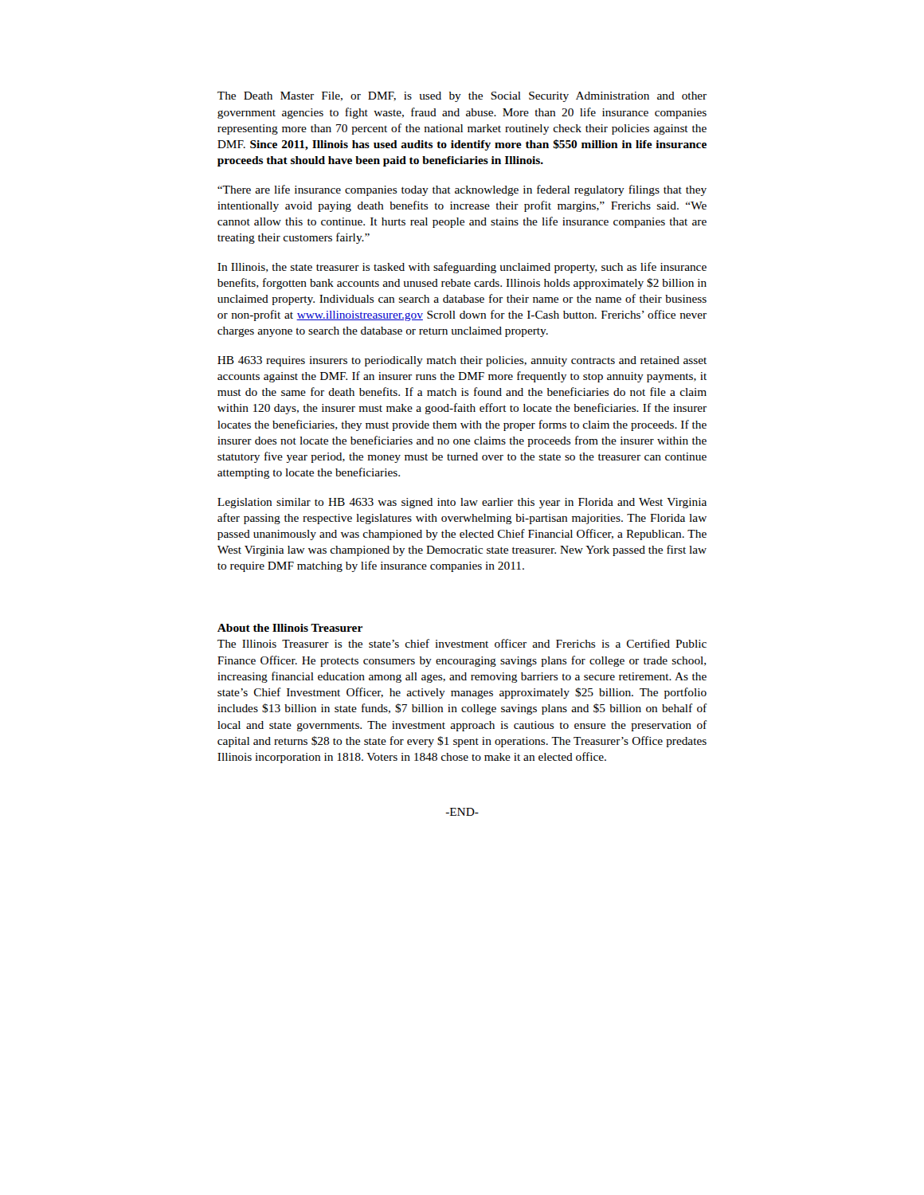The Death Master File, or DMF, is used by the Social Security Administration and other government agencies to fight waste, fraud and abuse. More than 20 life insurance companies representing more than 70 percent of the national market routinely check their policies against the DMF. Since 2011, Illinois has used audits to identify more than $550 million in life insurance proceeds that should have been paid to beneficiaries in Illinois.
“There are life insurance companies today that acknowledge in federal regulatory filings that they intentionally avoid paying death benefits to increase their profit margins,” Frerichs said. “We cannot allow this to continue. It hurts real people and stains the life insurance companies that are treating their customers fairly.”
In Illinois, the state treasurer is tasked with safeguarding unclaimed property, such as life insurance benefits, forgotten bank accounts and unused rebate cards. Illinois holds approximately $2 billion in unclaimed property. Individuals can search a database for their name or the name of their business or non-profit at www.illinoistreasurer.gov Scroll down for the I-Cash button. Frerichs’ office never charges anyone to search the database or return unclaimed property.
HB 4633 requires insurers to periodically match their policies, annuity contracts and retained asset accounts against the DMF. If an insurer runs the DMF more frequently to stop annuity payments, it must do the same for death benefits. If a match is found and the beneficiaries do not file a claim within 120 days, the insurer must make a good-faith effort to locate the beneficiaries. If the insurer locates the beneficiaries, they must provide them with the proper forms to claim the proceeds. If the insurer does not locate the beneficiaries and no one claims the proceeds from the insurer within the statutory five year period, the money must be turned over to the state so the treasurer can continue attempting to locate the beneficiaries.
Legislation similar to HB 4633 was signed into law earlier this year in Florida and West Virginia after passing the respective legislatures with overwhelming bi-partisan majorities. The Florida law passed unanimously and was championed by the elected Chief Financial Officer, a Republican. The West Virginia law was championed by the Democratic state treasurer. New York passed the first law to require DMF matching by life insurance companies in 2011.
About the Illinois Treasurer
The Illinois Treasurer is the state’s chief investment officer and Frerichs is a Certified Public Finance Officer. He protects consumers by encouraging savings plans for college or trade school, increasing financial education among all ages, and removing barriers to a secure retirement. As the state’s Chief Investment Officer, he actively manages approximately $25 billion. The portfolio includes $13 billion in state funds, $7 billion in college savings plans and $5 billion on behalf of local and state governments. The investment approach is cautious to ensure the preservation of capital and returns $28 to the state for every $1 spent in operations. The Treasurer’s Office predates Illinois incorporation in 1818. Voters in 1848 chose to make it an elected office.
-END-